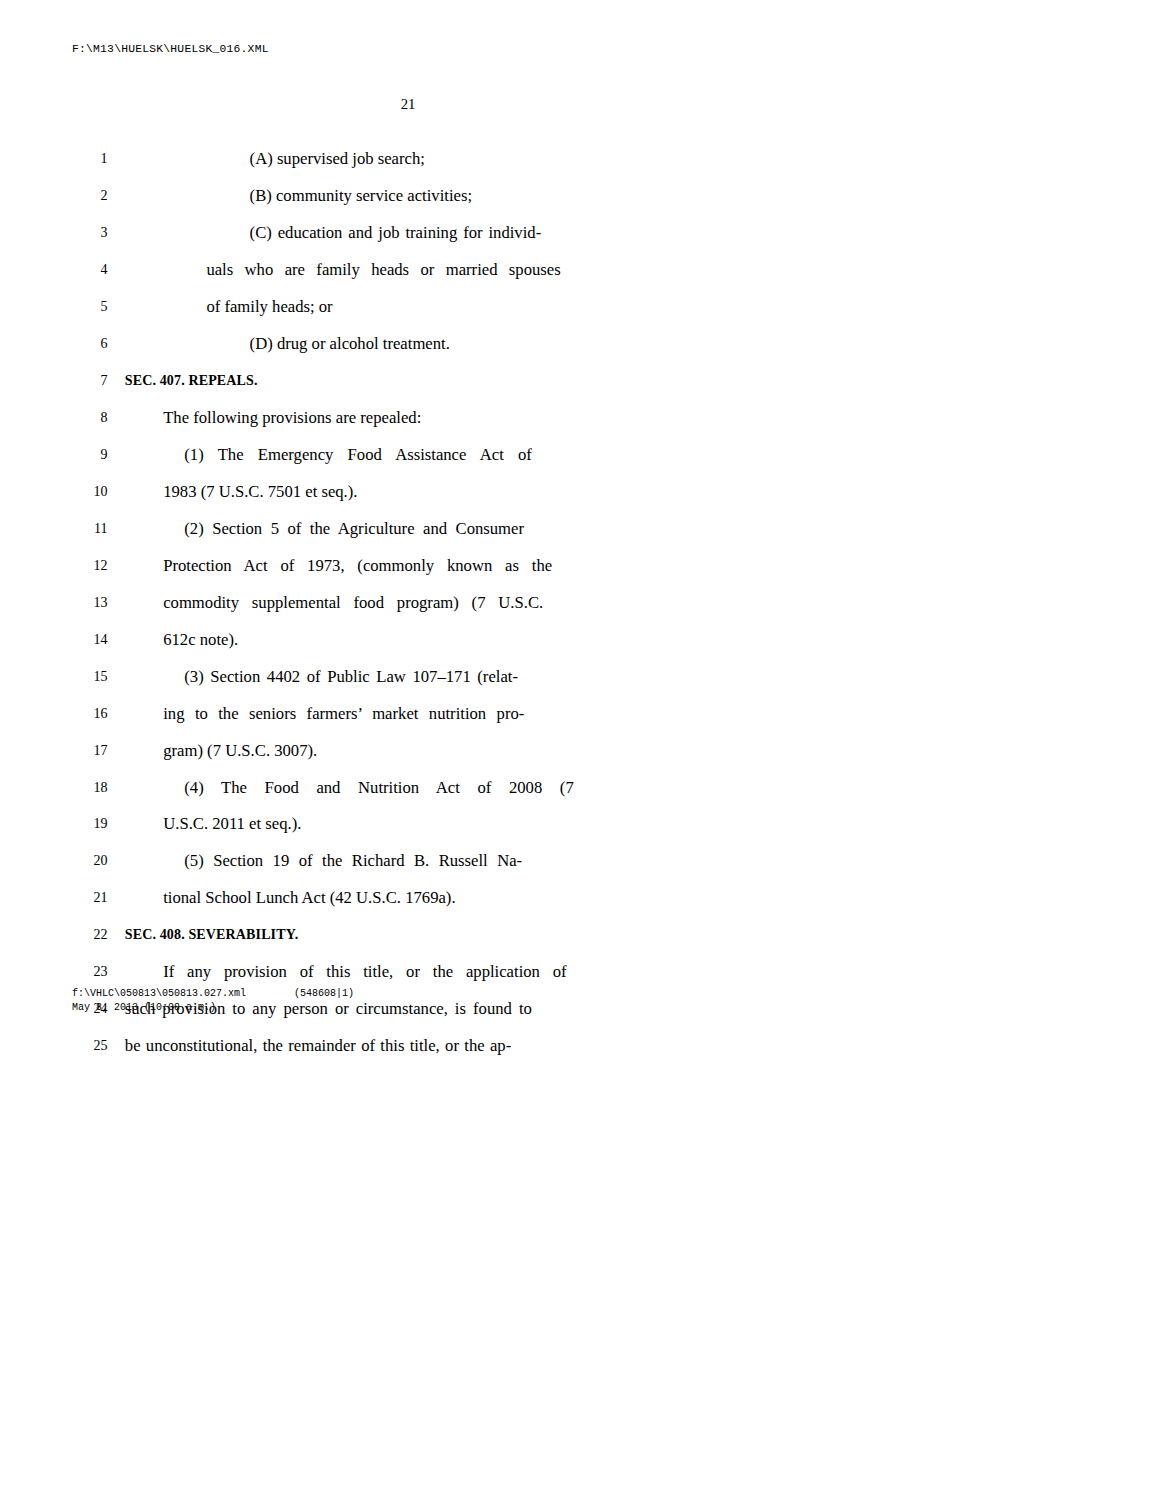F:\M13\HUELSK\HUELSK_016.XML
21
(A) supervised job search;
(B) community service activities;
(C) education and job training for individ-
uals who are family heads or married spouses
of family heads; or
(D) drug or alcohol treatment.
SEC. 407. REPEALS.
The following provisions are repealed:
(1) The Emergency Food Assistance Act of
1983 (7 U.S.C. 7501 et seq.).
(2) Section 5 of the Agriculture and Consumer
Protection Act of 1973, (commonly known as the
commodity supplemental food program) (7 U.S.C.
612c note).
(3) Section 4402 of Public Law 107–171 (relat-
ing to the seniors farmers’ market nutrition pro-
gram) (7 U.S.C. 3007).
(4) The Food and Nutrition Act of 2008 (7
U.S.C. 2011 et seq.).
(5) Section 19 of the Richard B. Russell Na-
tional School Lunch Act (42 U.S.C. 1769a).
SEC. 408. SEVERABILITY.
If any provision of this title, or the application of
such provision to any person or circumstance, is found to
be unconstitutional, the remainder of this title, or the ap-
f:\VHLC\050813\050813.027.xml (548608|1)
May 8, 2013 (10:08 a.m.)